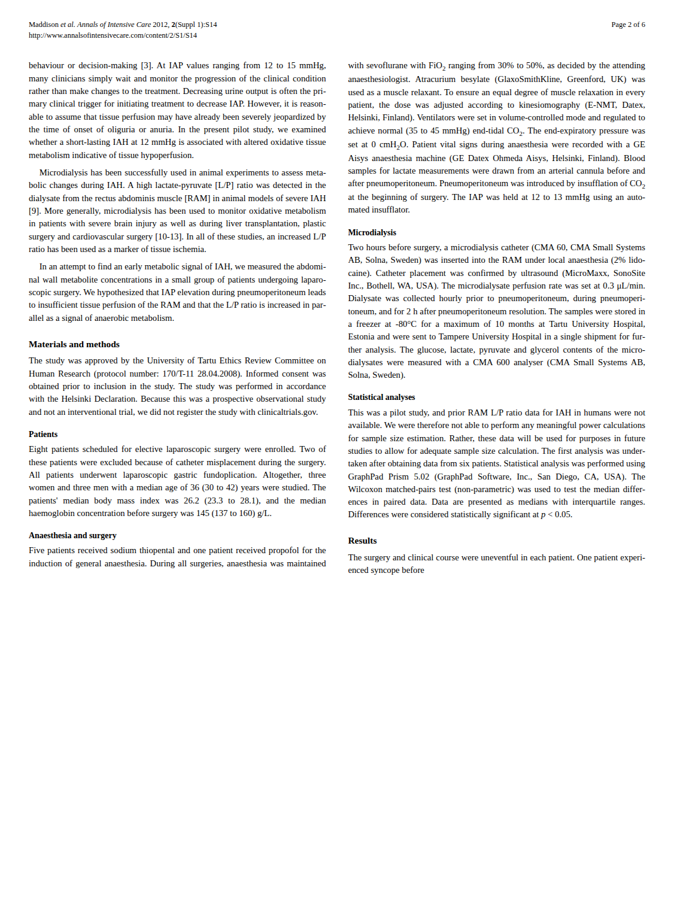Maddison et al. Annals of Intensive Care 2012, 2(Suppl 1):S14 http://www.annalsofintensivecare.com/content/2/S1/S14
Page 2 of 6
behaviour or decision-making [3]. At IAP values ranging from 12 to 15 mmHg, many clinicians simply wait and monitor the progression of the clinical condition rather than make changes to the treatment. Decreasing urine output is often the primary clinical trigger for initiating treatment to decrease IAP. However, it is reasonable to assume that tissue perfusion may have already been severely jeopardized by the time of onset of oliguria or anuria. In the present pilot study, we examined whether a short-lasting IAH at 12 mmHg is associated with altered oxidative tissue metabolism indicative of tissue hypoperfusion.
Microdialysis has been successfully used in animal experiments to assess metabolic changes during IAH. A high lactate-pyruvate [L/P] ratio was detected in the dialysate from the rectus abdominis muscle [RAM] in animal models of severe IAH [9]. More generally, microdialysis has been used to monitor oxidative metabolism in patients with severe brain injury as well as during liver transplantation, plastic surgery and cardiovascular surgery [10-13]. In all of these studies, an increased L/P ratio has been used as a marker of tissue ischemia.
In an attempt to find an early metabolic signal of IAH, we measured the abdominal wall metabolite concentrations in a small group of patients undergoing laparoscopic surgery. We hypothesized that IAP elevation during pneumoperitoneum leads to insufficient tissue perfusion of the RAM and that the L/P ratio is increased in parallel as a signal of anaerobic metabolism.
Materials and methods
The study was approved by the University of Tartu Ethics Review Committee on Human Research (protocol number: 170/T-11 28.04.2008). Informed consent was obtained prior to inclusion in the study. The study was performed in accordance with the Helsinki Declaration. Because this was a prospective observational study and not an interventional trial, we did not register the study with clinicaltrials.gov.
Patients
Eight patients scheduled for elective laparoscopic surgery were enrolled. Two of these patients were excluded because of catheter misplacement during the surgery. All patients underwent laparoscopic gastric fundoplication. Altogether, three women and three men with a median age of 36 (30 to 42) years were studied. The patients' median body mass index was 26.2 (23.3 to 28.1), and the median haemoglobin concentration before surgery was 145 (137 to 160) g/L.
Anaesthesia and surgery
Five patients received sodium thiopental and one patient received propofol for the induction of general anaesthesia. During all surgeries, anaesthesia was maintained with sevoflurane with FiO2 ranging from 30% to 50%, as decided by the attending anaesthesiologist. Atracurium besylate (GlaxoSmithKline, Greenford, UK) was used as a muscle relaxant. To ensure an equal degree of muscle relaxation in every patient, the dose was adjusted according to kinesiomography (E-NMT, Datex, Helsinki, Finland). Ventilators were set in volume-controlled mode and regulated to achieve normal (35 to 45 mmHg) end-tidal CO2. The end-expiratory pressure was set at 0 cmH2O. Patient vital signs during anaesthesia were recorded with a GE Aisys anaesthesia machine (GE Datex Ohmeda Aisys, Helsinki, Finland). Blood samples for lactate measurements were drawn from an arterial cannula before and after pneumoperitoneum. Pneumoperitoneum was introduced by insufflation of CO2 at the beginning of surgery. The IAP was held at 12 to 13 mmHg using an automated insufflator.
Microdialysis
Two hours before surgery, a microdialysis catheter (CMA 60, CMA Small Systems AB, Solna, Sweden) was inserted into the RAM under local anaesthesia (2% lidocaine). Catheter placement was confirmed by ultrasound (MicroMaxx, SonoSite Inc., Bothell, WA, USA). The microdialysate perfusion rate was set at 0.3 μL/min. Dialysate was collected hourly prior to pneumoperitoneum, during pneumoperitoneum, and for 2 h after pneumoperitoneum resolution. The samples were stored in a freezer at -80°C for a maximum of 10 months at Tartu University Hospital, Estonia and were sent to Tampere University Hospital in a single shipment for further analysis. The glucose, lactate, pyruvate and glycerol contents of the microdialysates were measured with a CMA 600 analyser (CMA Small Systems AB, Solna, Sweden).
Statistical analyses
This was a pilot study, and prior RAM L/P ratio data for IAH in humans were not available. We were therefore not able to perform any meaningful power calculations for sample size estimation. Rather, these data will be used for purposes in future studies to allow for adequate sample size calculation. The first analysis was undertaken after obtaining data from six patients. Statistical analysis was performed using GraphPad Prism 5.02 (GraphPad Software, Inc., San Diego, CA, USA). The Wilcoxon matched-pairs test (non-parametric) was used to test the median differences in paired data. Data are presented as medians with interquartile ranges. Differences were considered statistically significant at p < 0.05.
Results
The surgery and clinical course were uneventful in each patient. One patient experienced syncope before